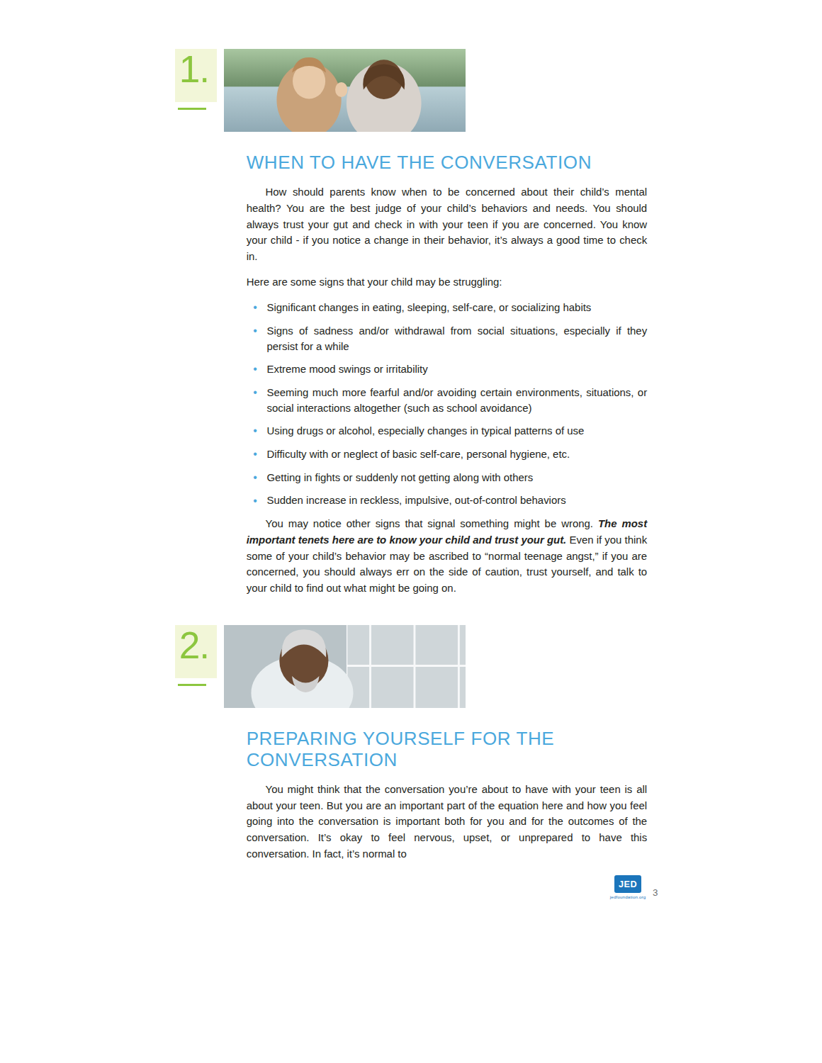1.
WHEN TO HAVE THE CONVERSATION
How should parents know when to be concerned about their child’s mental health? You are the best judge of your child’s behaviors and needs. You should always trust your gut and check in with your teen if you are concerned. You know your child - if you notice a change in their behavior, it’s always a good time to check in.
Here are some signs that your child may be struggling:
Significant changes in eating, sleeping, self-care, or socializing habits
Signs of sadness and/or withdrawal from social situations, especially if they persist for a while
Extreme mood swings or irritability
Seeming much more fearful and/or avoiding certain environments, situations, or social interactions altogether (such as school avoidance)
Using drugs or alcohol, especially changes in typical patterns of use
Difficulty with or neglect of basic self-care, personal hygiene, etc.
Getting in fights or suddenly not getting along with others
Sudden increase in reckless, impulsive, out-of-control behaviors
You may notice other signs that signal something might be wrong. The most important tenets here are to know your child and trust your gut. Even if you think some of your child’s behavior may be ascribed to “normal teenage angst,” if you are concerned, you should always err on the side of caution, trust yourself, and talk to your child to find out what might be going on.
2.
PREPARING YOURSELF FOR THE CONVERSATION
You might think that the conversation you’re about to have with your teen is all about your teen. But you are an important part of the equation here and how you feel going into the conversation is important both for you and for the outcomes of the conversation. It’s okay to feel nervous, upset, or unprepared to have this conversation. In fact, it’s normal to
JED
jedfoundation.org
3